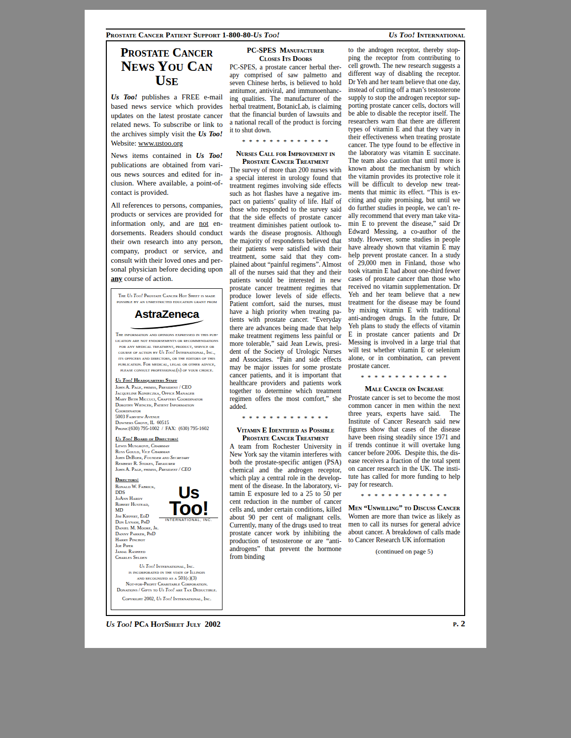Prostate Cancer Patient Support 1-800-80-Us Too!
Us Too! International
Prostate Cancer
News You Can Use
Us Too! publishes a FREE e-mail based news service which provides updates on the latest prostate cancer related news. To subscribe or link to the archives simply visit the Us Too! Website: www.ustoo.org
News items contained in Us Too! publications are obtained from various news sources and edited for inclusion. Where available, a point-of-contact is provided.
All references to persons, companies, products or services are provided for information only, and are not endorsements. Readers should conduct their own research into any person, company, product or service, and consult with their loved ones and personal physician before deciding upon any course of action.
The Us Too! Prostate Cancer Hot Sheet is made possible by an unrestricted education grant from
AstraZeneca
The information and opinions expressed in this publication are not endorsements or recommendations for any medical treatment, product, service or course of action by Us Too! International, Inc., its officers and directors, or the editors of this publication. For medical, legal or other advice, please consult professional(s) of your choice.
Us Too! Headquarters Staff
John A. Page, fhimss, President / CEO
Jacqueline Konieczka, Office Manager
Mary Beth Miccuci, Chapters Coordinator
Dorothy Wiencek, Patient Information Coordinator
5003 Fairview Avenue
Downers Grove, IL 60515
Phone:(630) 795-1002 / FAX: (630) 795-1602
Us Too! Board of Directors:
Lewis Musgrove, Chairman
Russ Gould, Vice Chairman
John DeBoer, Founder and Secretary
Rembert R. Stokes, Treasurer
John A. Page, fhimss, President / CEO
Directors:
Us
Too!
INTERNATIONAL, INC.
Ronald W. Fabrick, DDS
JoAnn Hardy
Robert Hustead, MD
Jim Kiefert, EdD
Don Lynam, PhD
Daniel M. Moore, Jr.
Danny Parker, PhD
Harry Pinchot
Joe Piper
Jamal Rasheed
Charles Selden
Us Too! International, Inc.
is incorporated in the state of Illinois
and recognized as a 501(c)(3)
Not-for-Profit Charitable Corporation.
Donations / Gifts to Us Too! are Tax Deductible.
Copyright 2002, Us Too! International, Inc.
PC-SPES Manufacturer
Closes Its Doors
PC-SPES, a prostate cancer herbal therapy comprised of saw palmetto and seven Chinese herbs, is believed to hold antitumor, antiviral, and immunoenhancing qualities. The manufacturer of the herbal treatment, BotanicLab, is claiming that the financial burden of lawsuits and a national recall of the product is forcing it to shut down.
* * * * * * * * * * * * *
Nurses Call for Improvement in
Prostate Cancer Treatment
The survey of more than 200 nurses with a special interest in urology found that treatment regimes involving side effects such as hot flashes have a negative impact on patients’ quality of life. Half of those who responded to the survey said that the side effects of prostate cancer treatment diminishes patient outlook towards the disease prognosis. Although the majority of respondents believed that their patients were satisfied with their treatment, some said that they complained about “painful regimens”. Almost all of the nurses said that they and their patients would be interested in new prostate cancer treatment regimes that produce lower levels of side effects. Patient comfort, said the nurses, must have a high priority when treating patients with prostate cancer. “Everyday there are advances being made that help make treatment regimens less painful or more tolerable,” said Jean Lewis, president of the Society of Urologic Nurses and Associates. “Pain and side effects may be major issues for some prostate cancer patients, and it is important that healthcare providers and patients work together to determine which treatment regimen offers the most comfort,” she added.
* * * * * * * * * * * * *
Vitamin E Identified as Possible
Prostate Cancer Treatment
A team from Rochester University in New York say the vitamin interferes with both the prostate-specific antigen (PSA) chemical and the androgen receptor, which play a central role in the development of the disease. In the laboratory, vitamin E exposure led to a 25 to 50 per cent reduction in the number of cancer cells and, under certain conditions, killed about 90 per cent of malignant cells. Currently, many of the drugs used to treat prostate cancer work by inhibiting the production of testosterone or are “anti-androgens” that prevent the hormone from binding
to the androgen receptor, thereby stopping the receptor from contributing to cell growth. The new research suggests a different way of disabling the receptor. Dr Yeh and her team believe that one day, instead of cutting off a man’s testosterone supply to stop the androgen receptor supporting prostate cancer cells, doctors will be able to disable the receptor itself. The researchers warn that there are different types of vitamin E and that they vary in their effectiveness when treating prostate cancer. The type found to be effective in the laboratory was vitamin E succinate. The team also caution that until more is known about the mechanism by which the vitamin provides its protective role it will be difficult to develop new treatments that mimic its effect. “This is exciting and quite promising, but until we do further studies in people, we can’t really recommend that every man take vitamin E to prevent the disease,” said Dr Edward Messing, a co-author of the study. However, some studies in people have already shown that vitamin E may help prevent prostate cancer. In a study of 29,000 men in Finland, those who took vitamin E had about one-third fewer cases of prostate cancer than those who received no vitamin supplementation. Dr Yeh and her team believe that a new treatment for the disease may be found by mixing vitamin E with traditional anti-androgen drugs. In the future, Dr Yeh plans to study the effects of vitamin E in prostate cancer patients and Dr Messing is involved in a large trial that will test whether vitamin E or selenium alone, or in combination, can prevent prostate cancer.
* * * * * * * * * * * * *
Male Cancer on Increase
Prostate cancer is set to become the most common cancer in men within the next three years, experts have said. The Institute of Cancer Research said new figures show that cases of the disease have been rising steadily since 1971 and if trends continue it will overtake lung cancer before 2006. Despite this, the disease receives a fraction of the total spent on cancer research in the UK. The institute has called for more funding to help pay for research.
* * * * * * * * * * * * *
Men “Unwilling” to Discuss Cancer
Women are more than twice as likely as men to call its nurses for general advice about cancer. A breakdown of calls made to Cancer Research UK information
(continued on page 5)
Us Too! PCa HotSheet July 2002
p. 2